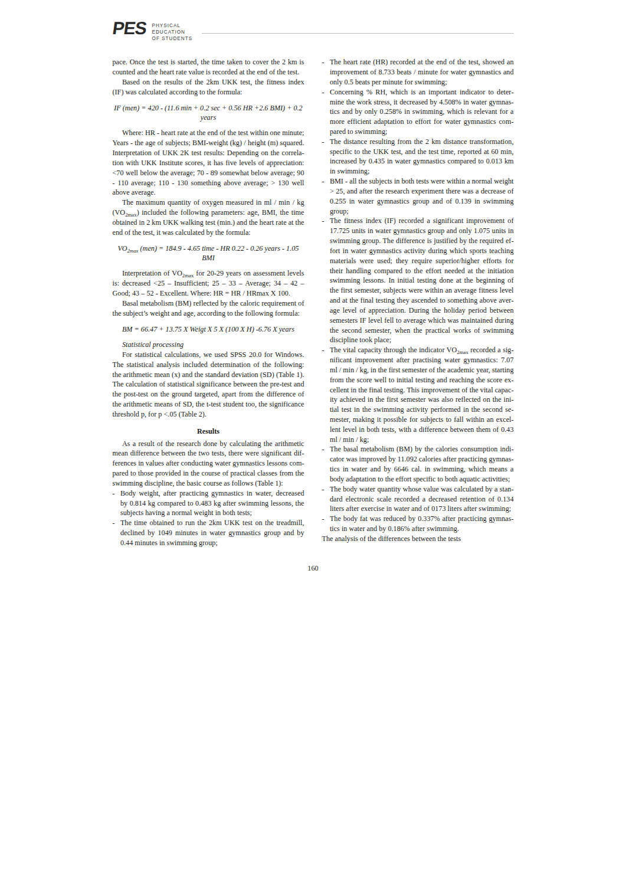PES
Physical
Education
of Students
pace. Once the test is started, the time taken to cover the 2 km is counted and the heart rate value is recorded at the end of the test.
Based on the results of the 2km UKK test, the fitness index (IF) was calculated according to the formula:
IF (men) = 420 - (11.6 min + 0.2 sec + 0.56 HR +2.6 BMI) + 0.2 years
Where: HR - heart rate at the end of the test within one minute; Years - the age of subjects; BMI-weight (kg) / height (m) squared. Interpretation of UKK 2K test results: Depending on the correlation with UKK Institute scores, it has five levels of appreciation: <70 well below the average; 70 - 89 somewhat below average; 90 - 110 average; 110 - 130 something above average; > 130 well above average.
The maximum quantity of oxygen measured in ml / min / kg (VO2max) included the following parameters: age, BMI, the time obtained in 2 km UKK walking test (min.) and the heart rate at the end of the test, it was calculated by the formula:
VO2max (men) = 184.9 - 4.65 time - HR 0.22 - 0.26 years - 1.05 BMI
Interpretation of VO2max for 20-29 years on assessment levels is: decreased <25 – Insufficient; 25 – 33 – Average; 34 – 42 – Good; 43 – 52 - Excellent. Where: HR = HR / HRmax X 100.
Basal metabolism (BM) reflected by the caloric requirement of the subject’s weight and age, according to the following formula:
BM = 66.47 + 13.75 X Weigt X 5 X (100 X H) -6.76 X years
Statistical processing
For statistical calculations, we used SPSS 20.0 for Windows. The statistical analysis included determination of the following: the arithmetic mean (x) and the standard deviation (SD) (Table 1). The calculation of statistical significance between the pre-test and the post-test on the ground targeted, apart from the difference of the arithmetic means of SD, the t-test student too, the significance threshold p, for p <.05 (Table 2).
Results
As a result of the research done by calculating the arithmetic mean difference between the two tests, there were significant differences in values after conducting water gymnastics lessons compared to those provided in the course of practical classes from the swimming discipline, the basic course as follows (Table 1):
Body weight, after practicing gymnastics in water, decreased by 0.814 kg compared to 0.483 kg after swimming lessons, the subjects having a normal weight in both tests;
The time obtained to run the 2km UKK test on the treadmill, declined by 1049 minutes in water gymnastics group and by 0.44 minutes in swimming group;
The heart rate (HR) recorded at the end of the test, showed an improvement of 8.733 beats / minute for water gymnastics and only 0.5 beats per minute for swimming;
Concerning % RH, which is an important indicator to determine the work stress, it decreased by 4.508% in water gymnastics and by only 0.258% in swimming, which is relevant for a more efficient adaptation to effort for water gymnastics compared to swimming;
The distance resulting from the 2 km distance transformation, specific to the UKK test, and the test time, reported at 60 min, increased by 0.435 in water gymnastics compared to 0.013 km in swimming;
BMI - all the subjects in both tests were within a normal weight > 25, and after the research experiment there was a decrease of 0.255 in water gymnastics group and of 0.139 in swimming group;
The fitness index (IF) recorded a significant improvement of 17.725 units in water gymnastics group and only 1.075 units in swimming group. The difference is justified by the required effort in water gymnastics activity during which sports teaching materials were used; they require superior/higher efforts for their handling compared to the effort needed at the initiation swimming lessons. In initial testing done at the beginning of the first semester, subjects were within an average fitness level and at the final testing they ascended to something above average level of appreciation. During the holiday period between semesters IF level fell to average which was maintained during the second semester, when the practical works of swimming discipline took place;
The vital capacity through the indicator VO2max recorded a significant improvement after practising water gymnastics: 7.07 ml / min / kg, in the first semester of the academic year, starting from the score well to initial testing and reaching the score excellent in the final testing. This improvement of the vital capacity achieved in the first semester was also reflected on the initial test in the swimming activity performed in the second semester, making it possible for subjects to fall within an excellent level in both tests, with a difference between them of 0.43 ml / min / kg;
The basal metabolism (BM) by the calories consumption indicator was improved by 11.092 calories after practicing gymnastics in water and by 6646 cal. in swimming, which means a body adaptation to the effort specific to both aquatic activities;
The body water quantity whose value was calculated by a standard electronic scale recorded a decreased retention of 0.134 liters after exercise in water and of 0173 liters after swimming;
The body fat was reduced by 0.337% after practicing gymnastics in water and by 0.186% after swimming.
The analysis of the differences between the tests
160